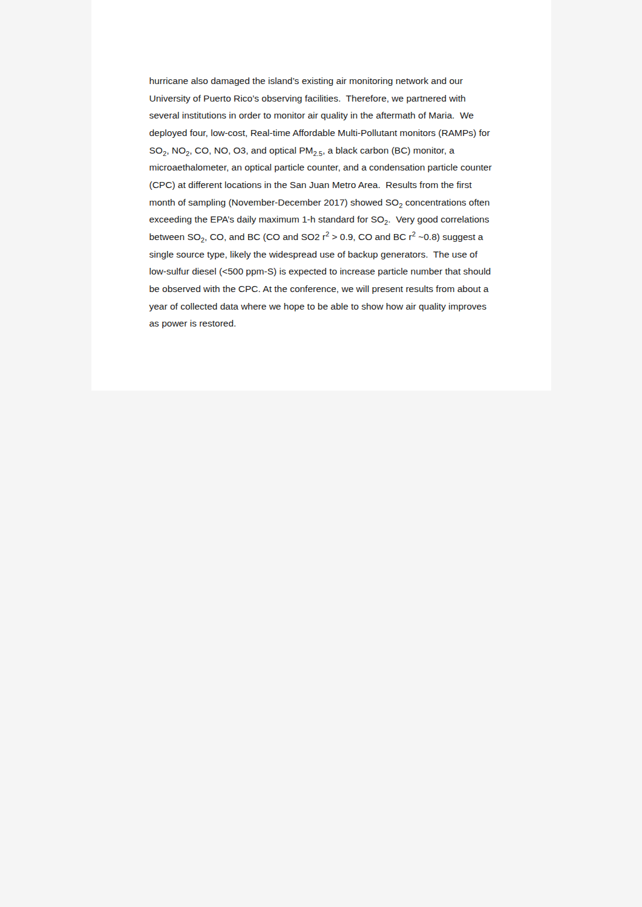hurricane also damaged the island’s existing air monitoring network and our University of Puerto Rico’s observing facilities. Therefore, we partnered with several institutions in order to monitor air quality in the aftermath of Maria. We deployed four, low-cost, Real-time Affordable Multi-Pollutant monitors (RAMPs) for SO2, NO2, CO, NO, O3, and optical PM2.5, a black carbon (BC) monitor, a microaethalometer, an optical particle counter, and a condensation particle counter (CPC) at different locations in the San Juan Metro Area. Results from the first month of sampling (November-December 2017) showed SO2 concentrations often exceeding the EPA’s daily maximum 1-h standard for SO2. Very good correlations between SO2, CO, and BC (CO and SO2 r2 > 0.9, CO and BC r2 ~0.8) suggest a single source type, likely the widespread use of backup generators. The use of low-sulfur diesel (<500 ppm-S) is expected to increase particle number that should be observed with the CPC. At the conference, we will present results from about a year of collected data where we hope to be able to show how air quality improves as power is restored.